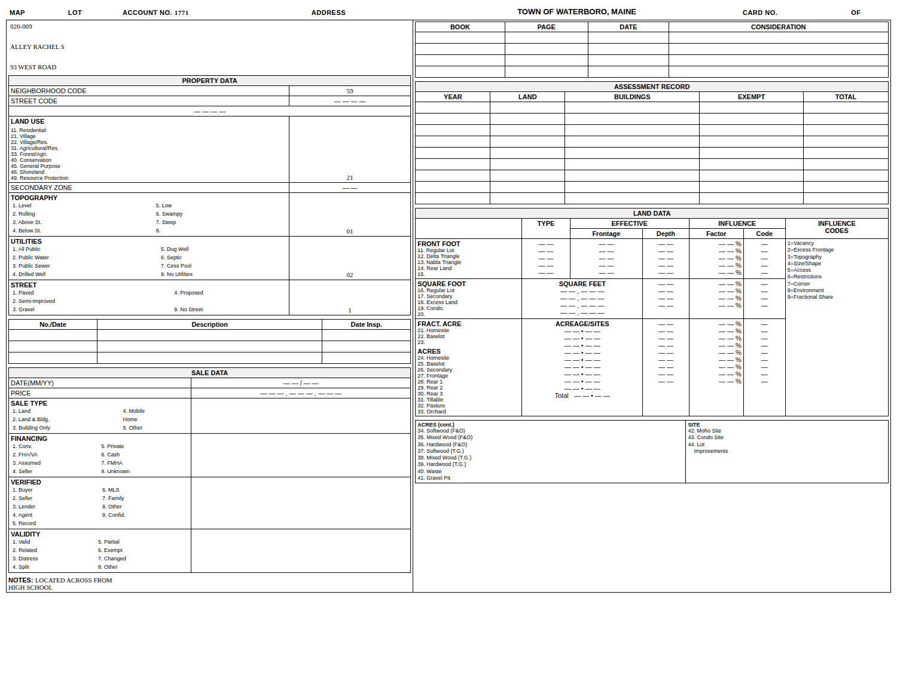| MAP | LOT | ACCOUNT NO. 1771 | ADDRESS | TOWN OF WATERBORO, MAINE | CARD NO. | OF |
| / 020-009 / / ALLEY RACHEL S / / 93 WEST ROAD / / PROPERTY DATA / / --- / / NEIGHBORHOOD CODE / 59 / / STREET CODE / — — — — / / — — — — / / LAND USE 11. Residential 21. Village 22. Village/Res. 31. Agricultural/Res. 33. Forest/Agri. 40. Conservation 45. General Purpose 48. Shoreland 49. Resource Protection / 21 / / SECONDARY ZONE / — — / / TOPOGRAPHY / 1. Level / 5. Low / / 2. Rolling / 6. Swampy / / 3. Above St. / 7. Steep / / 4. Below St. / 8. / / 01 / / UTILITIES / 1. All Public / 5. Dug Well / / 2. Public Water / 6. Septic / / 3. Public Sewer / 7. Cess Pool / / 4. Drilled Well / 9. No Utilities / / 02 / / STREET / 1. Paved / 4. Proposed / / 2. Semi-Improved / / / 3. Gravel / 9. No Street / / 1 / / No./Date / Description / Date Insp. / / --- / --- / --- / / SALE DATA / / --- / / DATE(MM/YY) / — — / — — / / PRICE / — — — , — — — , — — — / / SALE TYPE / 1. Land / 4. Mobile / / 2. Land & Bldg. / Home / / 3. Building Only / 5. Other / / / / FINANCING / 1. Conv. / 5. Private / / 2. FHA/VA / 6. Cash / / 3. Assumed / 7. FMHA / / 4. Seller / 9. Unknown / / / / VERIFIED / 1. Buyer / 6. MLS / / 2. Seller / 7. Family / / 3. Lender / 8. Other / / 4. Agent / 9. Confid. / / 5. Record / / / / / VALIDITY / 1. Valid / 5. Partial / / 2. Related / 6. Exempt / / 3. Distress / 7. Changed / / 4. Split / 8. Other / / / NOTES: LOCATED ACROSS FROM HIGH SCHOOL | / BOOK / PAGE / DATE / CONSIDERATION / / --- / --- / --- / --- / / ASSESSMENT RECORD / / --- / / YEAR / LAND / BUILDINGS / EXEMPT / TOTAL / / LAND DATA / / --- / / / TYPE / EFFECTIVE / INFLUENCE / INFLUENCE CODES / / Frontage / Depth / Factor / Code / / FRONT FOOT 11. Regular Lot 12. Delta Triangle 13. Nabla Triangle 14. Rear Land 15. / — — — — — — — — — — / — — — — — — — — — — / — — — — — — — — — — / — — % — — % — — % — — % — — % / — — — — — / 1=Vacancy 2=Excess Frontage 3=Topography 4=Size/Shape 5=Access 6=Restrictions 7=Corner 8=Environment 9=Fractional Share / / SQUARE FOOT 16. Regular Lot 17. Secondary 18. Excess Land 19. Condo. 20. / SQUARE FEET — — , — — — — — , — — — — — , — — — — — , — — — / — — — — — — — — / — — % — — % — — % — — % / — — — — / / FRACT. ACRE 21. Homesite 22. Baselot 23. ACRES 24. Homesite 25. Baselot 26. Secondary 27. Frontage 28. Rear 1 29. Rear 2 30. Rear 3 31. Tillable 32. Pasture 33. Orchard / ACREAGE/SITES — — • — — — — • — — — — • — — — — • — — — — • — — — — • — — — — • — — — — • — — — — • — — Total — — • — — / — — — — — — — — — — — — — — — — — — / — — % — — % — — % — — % — — % — — % — — % — — % — — % / — — — — — — — — — / / ACRES (cont.) 34. Softwood (F&O) 35. Mixed Wood (F&O) 36. Hardwood (F&O) 37. Softwood (T.G.) 38. Mixed Wood (T.G.) 39. Hardwood (T.G.) 40. Waste 41. Gravel Pit / SITE 42. Moho Site 43. Condo Site 44. Lot Improvements / |